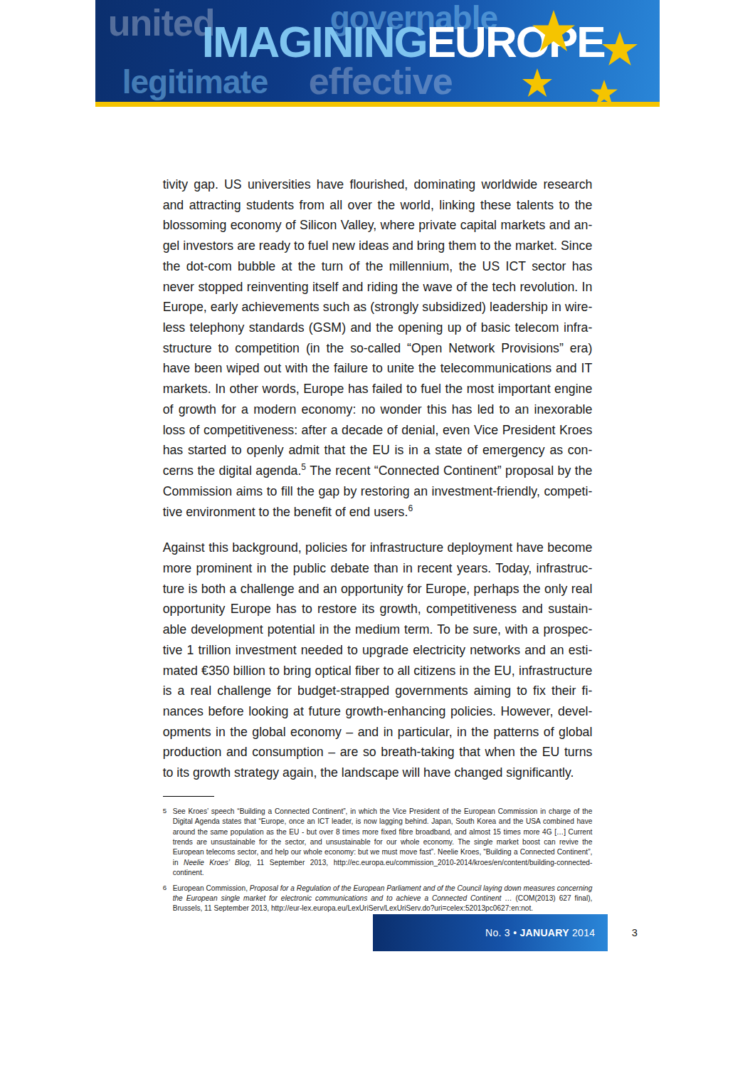united legitimate governable effective
IMAGINING EUROPE
tivity gap. US universities have flourished, dominating worldwide research and attracting students from all over the world, linking these talents to the blossoming economy of Silicon Valley, where private capital markets and angel investors are ready to fuel new ideas and bring them to the market. Since the dot-com bubble at the turn of the millennium, the US ICT sector has never stopped reinventing itself and riding the wave of the tech revolution. In Europe, early achievements such as (strongly subsidized) leadership in wireless telephony standards (GSM) and the opening up of basic telecom infrastructure to competition (in the so-called “Open Network Provisions” era) have been wiped out with the failure to unite the telecommunications and IT markets. In other words, Europe has failed to fuel the most important engine of growth for a modern economy: no wonder this has led to an inexorable loss of competitiveness: after a decade of denial, even Vice President Kroes has started to openly admit that the EU is in a state of emergency as concerns the digital agenda.5 The recent “Connected Continent” proposal by the Commission aims to fill the gap by restoring an investment-friendly, competitive environment to the benefit of end users.6
Against this background, policies for infrastructure deployment have become more prominent in the public debate than in recent years. Today, infrastructure is both a challenge and an opportunity for Europe, perhaps the only real opportunity Europe has to restore its growth, competitiveness and sustainable development potential in the medium term. To be sure, with a prospective 1 trillion investment needed to upgrade electricity networks and an estimated €350 billion to bring optical fiber to all citizens in the EU, infrastructure is a real challenge for budget-strapped governments aiming to fix their finances before looking at future growth-enhancing policies. However, developments in the global economy – and in particular, in the patterns of global production and consumption – are so breath-taking that when the EU turns to its growth strategy again, the landscape will have changed significantly.
5 See Kroes’ speech “Building a Connected Continent”, in which the Vice President of the European Commission in charge of the Digital Agenda states that “Europe, once an ICT leader, is now lagging behind. Japan, South Korea and the USA combined have around the same population as the EU - but over 8 times more fixed fibre broadband, and almost 15 times more 4G […] Current trends are unsustainable for the sector, and unsustainable for our whole economy. The single market boost can revive the European telecoms sector, and help our whole economy: but we must move fast”. Neelie Kroes, “Building a Connected Continent”, in Neelie Kroes’ Blog, 11 September 2013, http://ec.europa.eu/commission_2010-2014/kroes/en/content/building-connected-continent.
6 European Commission, Proposal for a Regulation of the European Parliament and of the Council laying down measures concerning the European single market for electronic communications and to achieve a Connected Continent … (COM(2013) 627 final), Brussels, 11 September 2013, http://eur-lex.europa.eu/LexUriServ/LexUriServ.do?uri=celex:52013pc0627:en:not.
No. 3 • JANUARY 2014
3